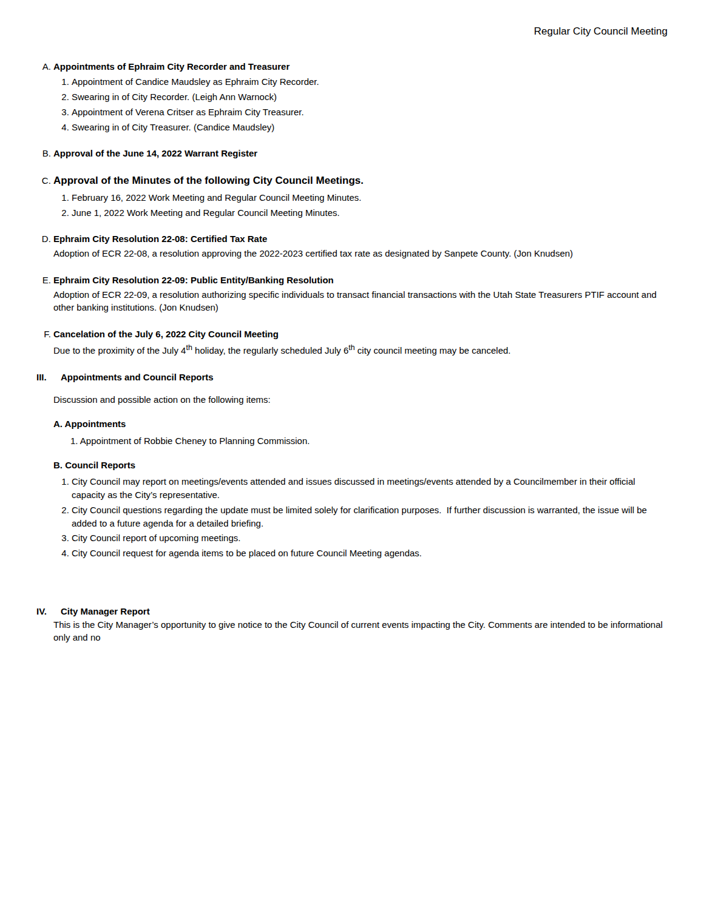Regular City Council Meeting
Appointments of Ephraim City Recorder and Treasurer
Appointment of Candice Maudsley as Ephraim City Recorder.
Swearing in of City Recorder. (Leigh Ann Warnock)
Appointment of Verena Critser as Ephraim City Treasurer.
Swearing in of City Treasurer. (Candice Maudsley)
Approval of the June 14, 2022 Warrant Register
Approval of the Minutes of the following City Council Meetings.
February 16, 2022 Work Meeting and Regular Council Meeting Minutes.
June 1, 2022 Work Meeting and Regular Council Meeting Minutes.
Ephraim City Resolution 22-08: Certified Tax Rate Adoption of ECR 22-08, a resolution approving the 2022-2023 certified tax rate as designated by Sanpete County. (Jon Knudsen)
Ephraim City Resolution 22-09: Public Entity/Banking Resolution Adoption of ECR 22-09, a resolution authorizing specific individuals to transact financial transactions with the Utah State Treasurers PTIF account and other banking institutions. (Jon Knudsen)
Cancelation of the July 6, 2022 City Council Meeting Due to the proximity of the July 4th holiday, the regularly scheduled July 6th city council meeting may be canceled.
III.
Appointments and Council Reports
Discussion and possible action on the following items:
A. Appointments
1. Appointment of Robbie Cheney to Planning Commission.
B. Council Reports
City Council may report on meetings/events attended and issues discussed in meetings/events attended by a Councilmember in their official capacity as the City’s representative.
City Council questions regarding the update must be limited solely for clarification purposes. If further discussion is warranted, the issue will be added to a future agenda for a detailed briefing.
City Council report of upcoming meetings.
City Council request for agenda items to be placed on future Council Meeting agendas.
IV.
City Manager Report
This is the City Manager’s opportunity to give notice to the City Council of current events impacting the City. Comments are intended to be informational only and no